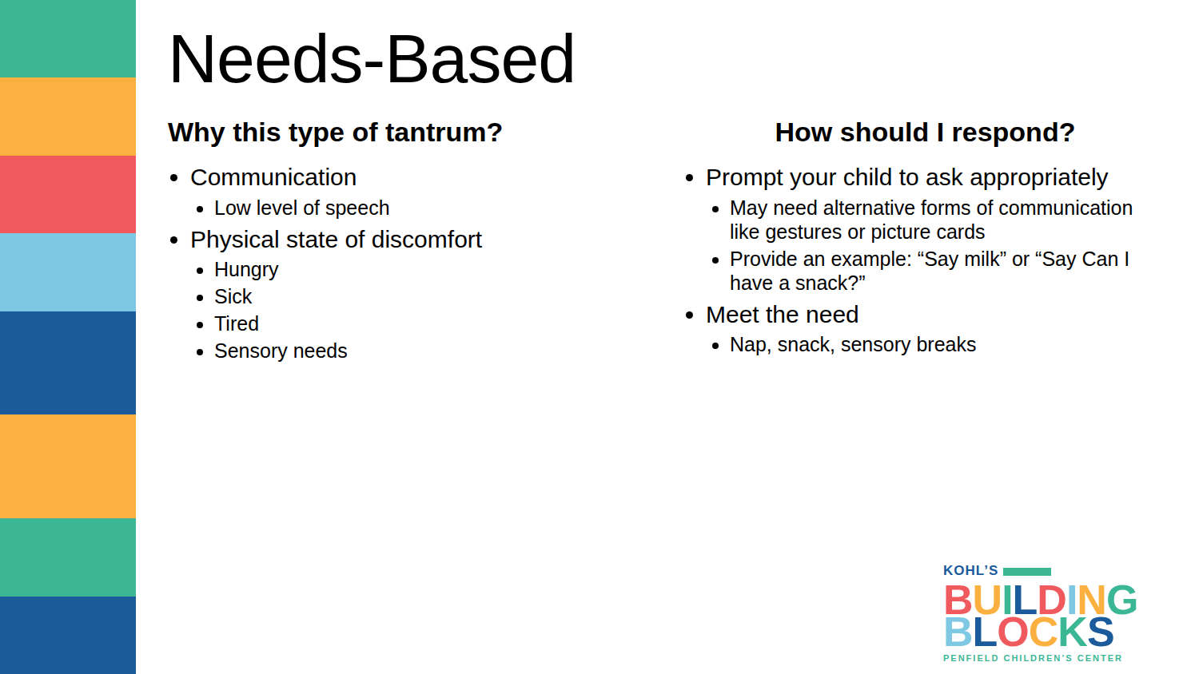Needs-Based
Why this type of tantrum?
Communication
Low level of speech
Physical state of discomfort
Hungry
Sick
Tired
Sensory needs
How should I respond?
Prompt your child to ask appropriately
May need alternative forms of communication like gestures or picture cards
Provide an example: “Say milk” or “Say Can I have a snack?”
Meet the need
Nap, snack, sensory breaks
KOHL’S
BUILDING
BLOCKS
PENFIELD CHILDREN’S CENTER